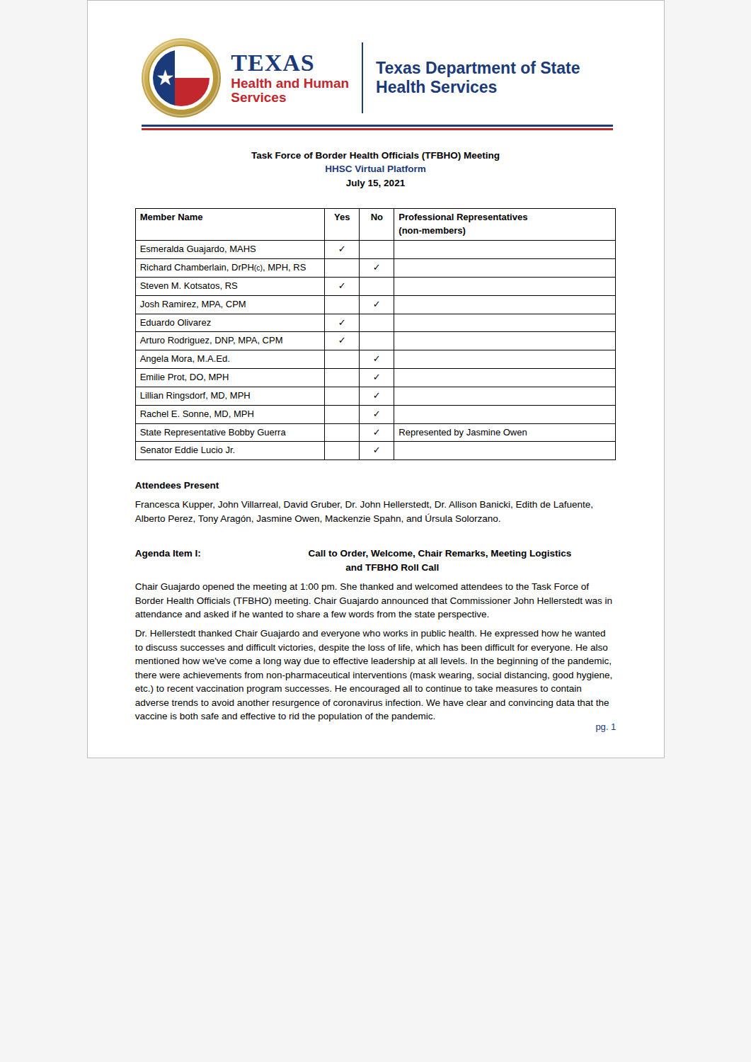★
TEXAS
Health and Human
Services
Texas Department of State
Health Services
Task Force of Border Health Officials (TFBHO) Meeting
HHSC Virtual Platform
July 15, 2021
| Member Name | Yes | No | Professional Representatives (non-members) |
| --- | --- | --- | --- |
| Esmeralda Guajardo, MAHS | ✓ | | |
| Richard Chamberlain, DrPH (c) , MPH, RS | | ✓ | |
| Steven M. Kotsatos, RS | ✓ | | |
| Josh Ramirez, MPA, CPM | | ✓ | |
| Eduardo Olivarez | ✓ | | |
| Arturo Rodriguez, DNP, MPA, CPM | ✓ | | |
| Angela Mora, M.A.Ed. | | ✓ | |
| Emilie Prot, DO, MPH | | ✓ | |
| Lillian Ringsdorf, MD, MPH | | ✓ | |
| Rachel E. Sonne, MD, MPH | | ✓ | |
| State Representative Bobby Guerra | | ✓ | Represented by Jasmine Owen |
| Senator Eddie Lucio Jr. | | ✓ | |
Attendees Present
Francesca Kupper, John Villarreal, David Gruber, Dr. John Hellerstedt, Dr. Allison Banicki, Edith de Lafuente, Alberto Perez, Tony Aragón, Jasmine Owen, Mackenzie Spahn, and Úrsula Solorzano.
Agenda Item I:
Call to Order, Welcome, Chair Remarks, Meeting Logistics
and TFBHO Roll Call
Chair Guajardo opened the meeting at 1:00 pm. She thanked and welcomed attendees to the Task Force of Border Health Officials (TFBHO) meeting. Chair Guajardo announced that Commissioner John Hellerstedt was in attendance and asked if he wanted to share a few words from the state perspective.
Dr. Hellerstedt thanked Chair Guajardo and everyone who works in public health. He expressed how he wanted to discuss successes and difficult victories, despite the loss of life, which has been difficult for everyone. He also mentioned how we've come a long way due to effective leadership at all levels. In the beginning of the pandemic, there were achievements from non-pharmaceutical interventions (mask wearing, social distancing, good hygiene, etc.) to recent vaccination program successes. He encouraged all to continue to take measures to contain adverse trends to avoid another resurgence of coronavirus infection. We have clear and convincing data that the vaccine is both safe and effective to rid the population of the pandemic.
pg. 1